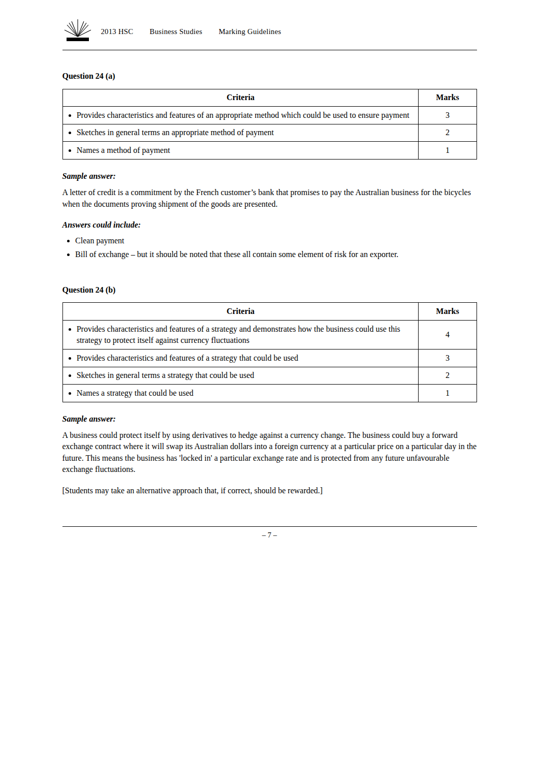2013 HSC Business Studies Marking Guidelines
Question 24 (a)
| Criteria | Marks |
| --- | --- |
| Provides characteristics and features of an appropriate method which could be used to ensure payment | 3 |
| Sketches in general terms an appropriate method of payment | 2 |
| Names a method of payment | 1 |
Sample answer:
A letter of credit is a commitment by the French customer’s bank that promises to pay the Australian business for the bicycles when the documents proving shipment of the goods are presented.
Answers could include:
Clean payment
Bill of exchange – but it should be noted that these all contain some element of risk for an exporter.
Question 24 (b)
| Criteria | Marks |
| --- | --- |
| Provides characteristics and features of a strategy and demonstrates how the business could use this strategy to protect itself against currency fluctuations | 4 |
| Provides characteristics and features of a strategy that could be used | 3 |
| Sketches in general terms a strategy that could be used | 2 |
| Names a strategy that could be used | 1 |
Sample answer:
A business could protect itself by using derivatives to hedge against a currency change. The business could buy a forward exchange contract where it will swap its Australian dollars into a foreign currency at a particular price on a particular day in the future. This means the business has 'locked in' a particular exchange rate and is protected from any future unfavourable exchange fluctuations.
[Students may take an alternative approach that, if correct, should be rewarded.]
– 7 –